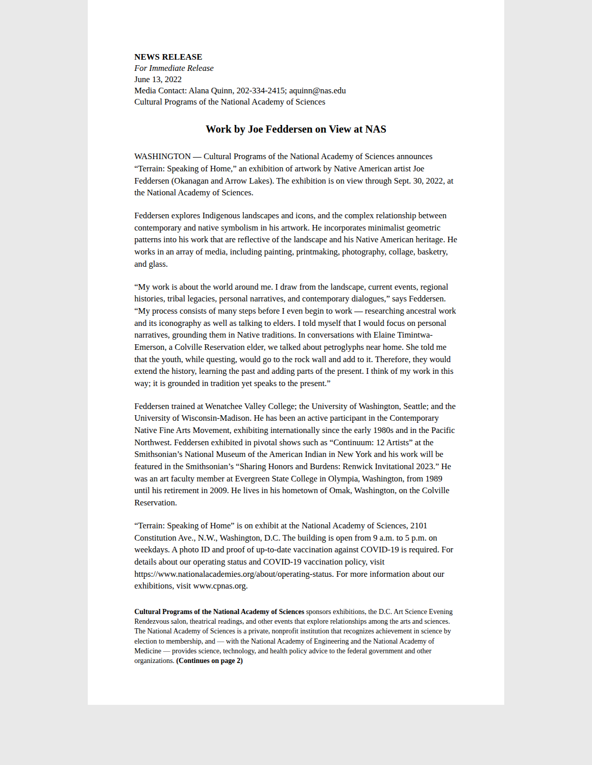NEWS RELEASE
For Immediate Release
June 13, 2022
Media Contact: Alana Quinn, 202-334-2415; aquinn@nas.edu
Cultural Programs of the National Academy of Sciences
Work by Joe Feddersen on View at NAS
WASHINGTON — Cultural Programs of the National Academy of Sciences announces “Terrain: Speaking of Home,” an exhibition of artwork by Native American artist Joe Feddersen (Okanagan and Arrow Lakes). The exhibition is on view through Sept. 30, 2022, at the National Academy of Sciences.
Feddersen explores Indigenous landscapes and icons, and the complex relationship between contemporary and native symbolism in his artwork. He incorporates minimalist geometric patterns into his work that are reflective of the landscape and his Native American heritage. He works in an array of media, including painting, printmaking, photography, collage, basketry, and glass.
“My work is about the world around me. I draw from the landscape, current events, regional histories, tribal legacies, personal narratives, and contemporary dialogues,” says Feddersen. “My process consists of many steps before I even begin to work — researching ancestral work and its iconography as well as talking to elders. I told myself that I would focus on personal narratives, grounding them in Native traditions. In conversations with Elaine Timintwa-Emerson, a Colville Reservation elder, we talked about petroglyphs near home. She told me that the youth, while questing, would go to the rock wall and add to it. Therefore, they would extend the history, learning the past and adding parts of the present. I think of my work in this way; it is grounded in tradition yet speaks to the present.”
Feddersen trained at Wenatchee Valley College; the University of Washington, Seattle; and the University of Wisconsin-Madison. He has been an active participant in the Contemporary Native Fine Arts Movement, exhibiting internationally since the early 1980s and in the Pacific Northwest. Feddersen exhibited in pivotal shows such as “Continuum: 12 Artists” at the Smithsonian’s National Museum of the American Indian in New York and his work will be featured in the Smithsonian’s “Sharing Honors and Burdens: Renwick Invitational 2023.” He was an art faculty member at Evergreen State College in Olympia, Washington, from 1989 until his retirement in 2009. He lives in his hometown of Omak, Washington, on the Colville Reservation.
“Terrain: Speaking of Home” is on exhibit at the National Academy of Sciences, 2101 Constitution Ave., N.W., Washington, D.C. The building is open from 9 a.m. to 5 p.m. on weekdays. A photo ID and proof of up-to-date vaccination against COVID-19 is required. For details about our operating status and COVID-19 vaccination policy, visit https://www.nationalacademies.org/about/operating-status. For more information about our exhibitions, visit www.cpnas.org.
Cultural Programs of the National Academy of Sciences sponsors exhibitions, the D.C. Art Science Evening Rendezvous salon, theatrical readings, and other events that explore relationships among the arts and sciences. The National Academy of Sciences is a private, nonprofit institution that recognizes achievement in science by election to membership, and — with the National Academy of Engineering and the National Academy of Medicine — provides science, technology, and health policy advice to the federal government and other organizations. (Continues on page 2)